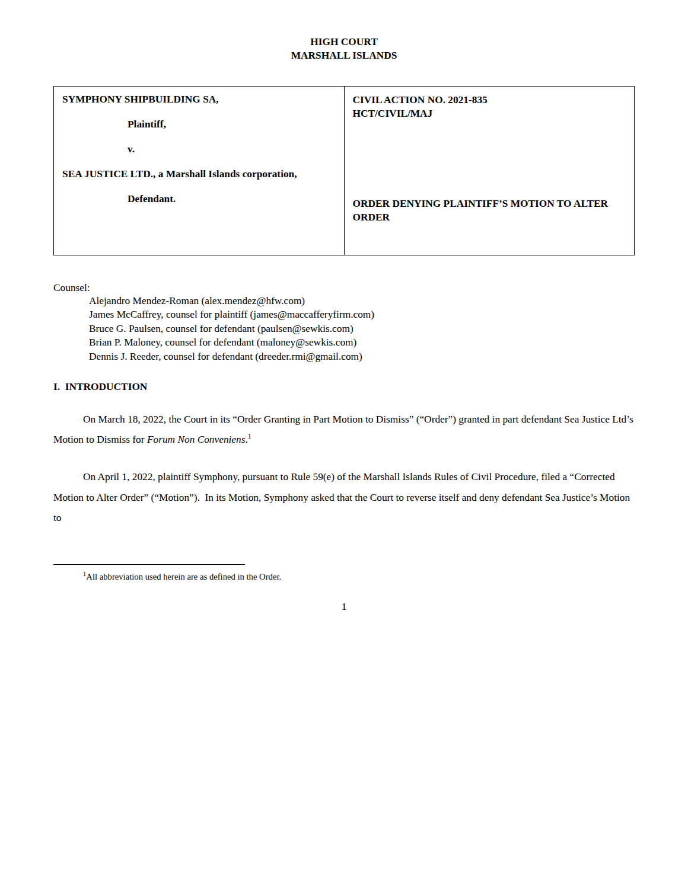HIGH COURT
MARSHALL ISLANDS
| SYMPHONY SHIPBUILDING SA, Plaintiff, v. SEA JUSTICE LTD., a Marshall Islands corporation, Defendant. | CIVIL ACTION NO. 2021-835 HCT/CIVIL/MAJ ORDER DENYING PLAINTIFF’S MOTION TO ALTER ORDER |
Counsel:
Alejandro Mendez-Roman (alex.mendez@hfw.com)
James McCaffrey, counsel for plaintiff (james@maccafferyfirm.com)
Bruce G. Paulsen, counsel for defendant (paulsen@sewkis.com)
Brian P. Maloney, counsel for defendant (maloney@sewkis.com)
Dennis J. Reeder, counsel for defendant (dreeder.rmi@gmail.com)
I. INTRODUCTION
On March 18, 2022, the Court in its “Order Granting in Part Motion to Dismiss” (“Order”) granted in part defendant Sea Justice Ltd’s Motion to Dismiss for Forum Non Conveniens.1
On April 1, 2022, plaintiff Symphony, pursuant to Rule 59(e) of the Marshall Islands Rules of Civil Procedure, filed a “Corrected Motion to Alter Order” (“Motion”). In its Motion, Symphony asked that the Court to reverse itself and deny defendant Sea Justice’s Motion to
1All abbreviation used herein are as defined in the Order.
1